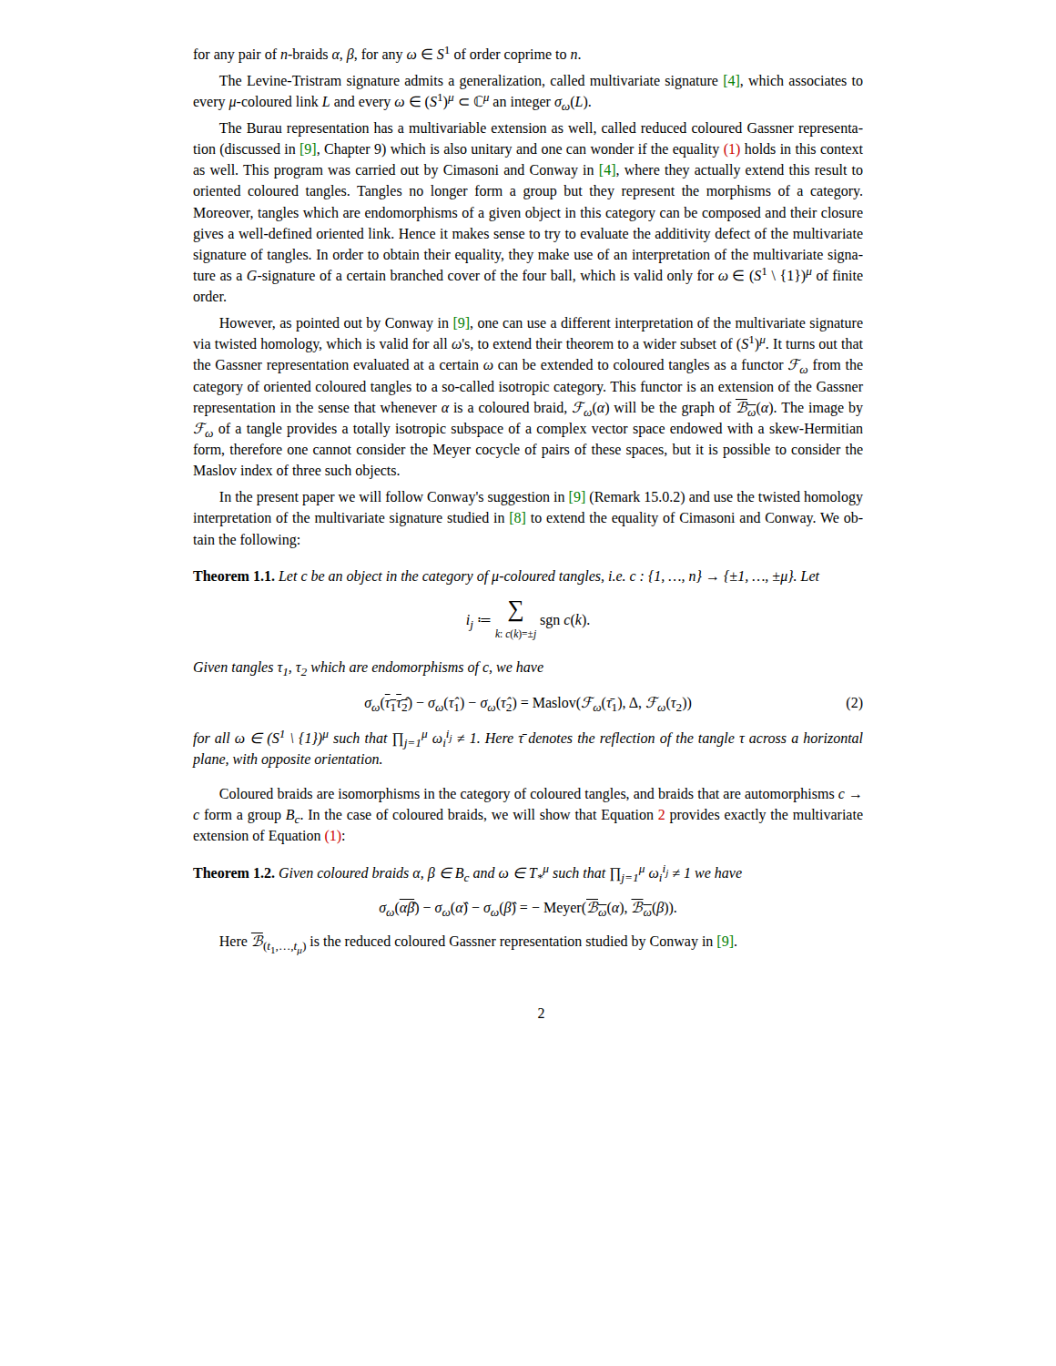for any pair of n-braids α, β, for any ω ∈ S1 of order coprime to n.
The Levine-Tristram signature admits a generalization, called multivariate signature [4], which associates to every μ-coloured link L and every ω ∈ (S1)μ ⊂ ℂμ an integer σω(L).
The Burau representation has a multivariable extension as well, called reduced coloured Gassner representation (discussed in [9], Chapter 9) which is also unitary and one can wonder if the equality (1) holds in this context as well. This program was carried out by Cimasoni and Conway in [4], where they actually extend this result to oriented coloured tangles. Tangles no longer form a group but they represent the morphisms of a category. Moreover, tangles which are endomorphisms of a given object in this category can be composed and their closure gives a well-defined oriented link. Hence it makes sense to try to evaluate the additivity defect of the multivariate signature of tangles. In order to obtain their equality, they make use of an interpretation of the multivariate signature as a G-signature of a certain branched cover of the four ball, which is valid only for ω ∈ (S1 \ {1})μ of finite order.
However, as pointed out by Conway in [9], one can use a different interpretation of the multivariate signature via twisted homology, which is valid for all ω's, to extend their theorem to a wider subset of (S1)μ. It turns out that the Gassner representation evaluated at a certain ω can be extended to coloured tangles as a functor ℱω from the category of oriented coloured tangles to a so-called isotropic category. This functor is an extension of the Gassner representation in the sense that whenever α is a coloured braid, ℱω(α) will be the graph of ℬω(α). The image by ℱω of a tangle provides a totally isotropic subspace of a complex vector space endowed with a skew-Hermitian form, therefore one cannot consider the Meyer cocycle of pairs of these spaces, but it is possible to consider the Maslov index of three such objects.
In the present paper we will follow Conway's suggestion in [9] (Remark 15.0.2) and use the twisted homology interpretation of the multivariate signature studied in [8] to extend the equality of Cimasoni and Conway. We obtain the following:
Theorem 1.1. Let c be an object in the category of μ-coloured tangles, i.e. c : {1, …, n} → {±1, …, ±μ}. Let
ij ≔ ∑
k: c(k)=±j sgn c(k).
Given tangles τ1, τ2 which are endomorphisms of c, we have
σω(τ1τ2̂) − σω(τ̂1) − σω(τ̂2) = Maslov(ℱω(τ̄1), Δ, ℱω(τ2)) (2)
for all ω ∈ (S1 \ {1})μ such that ∏j=1μ ωiij ≠ 1. Here τ̄ denotes the reflection of the tangle τ across a horizontal plane, with opposite orientation.
Coloured braids are isomorphisms in the category of coloured tangles, and braids that are automorphisms c → c form a group Bc. In the case of coloured braids, we will show that Equation 2 provides exactly the multivariate extension of Equation (1):
Theorem 1.2. Given coloured braids α, β ∈ Bc and ω ∈ T*μ such that ∏j=1μ ωiij ≠ 1 we have
σω(αβ̂) − σω(α̂) − σω(β̂) = − Meyer(ℬω(α), ℬω(β)).
Here ℬ(t1,…,tμ) is the reduced coloured Gassner representation studied by Conway in [9].
2